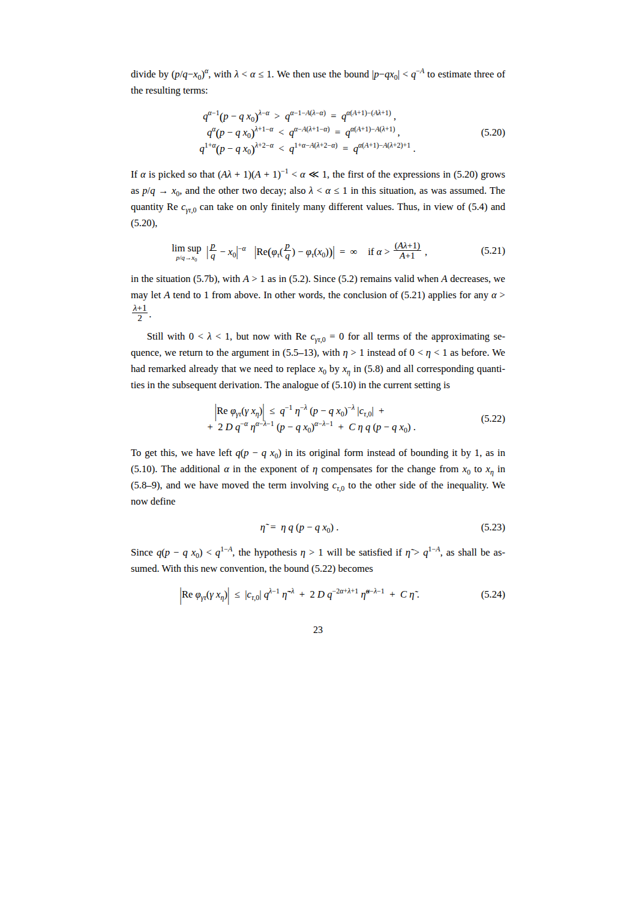divide by (p/q−x0)α, with λ < α ≤ 1. We then use the bound |p−qx0| < q−A to estimate three of the resulting terms:
qα−1(p − q x0)λ−α > qα−1−A(λ−α) = qα(A+1)−(Aλ+1) , qα(p − q x0)λ+1−α < qα−A(λ+1−α) = qα(A+1)−A(λ+1) , q1+α(p − q x0)λ+2−α < q1+α−A(λ+2−α) = qα(A+1)−A(λ+2)+1 .
(5.20)
If α is picked so that (Aλ + 1)(A + 1)−1 < α ≪ 1, the first of the expressions in (5.20) grows as p/q → x0, and the other two decay; also λ < α ≤ 1 in this situation, as was assumed. The quantity Re cγτ,0 can take on only finitely many different values. Thus, in view of (5.4) and (5.20),
lim sup p/q→x0 |pq − x0|−α |Re(φτ(pq) − φτ(x0))| = ∞ if α > (Aλ+1) A+1 ,
(5.21)
in the situation (5.7b), with A > 1 as in (5.2). Since (5.2) remains valid when A decreases, we may let A tend to 1 from above. In other words, the conclusion of (5.21) applies for any α > λ+12.
Still with 0 < λ < 1, but now with Re cγτ,0 = 0 for all terms of the approximating sequence, we return to the argument in (5.5–13), with η > 1 instead of 0 < η < 1 as before. We had remarked already that we need to replace x0 by xη in (5.8) and all corresponding quantities in the subsequent derivation. The analogue of (5.10) in the current setting is
|Re φγτ(γ xη)| ≤ q−1 η−λ (p − q x0)−λ |cτ,0| + + 2 D q−α ηα−λ−1 (p − q x0)α−λ−1 + C η q (p − q x0) .
(5.22)
To get this, we have left q(p − q x0) in its original form instead of bounding it by 1, as in (5.10). The additional α in the exponent of η compensates for the change from x0 to xη in (5.8–9), and we have moved the term involving cτ,0 to the other side of the inequality. We now define
η̃ = η q (p − q x0) .
(5.23)
Since q(p − q x0) < q1−A, the hypothesis η > 1 will be satisfied if η̃ > q1−A, as shall be assumed. With this new convention, the bound (5.22) becomes
|Re φγτ(γ xη)| ≤ |cτ,0| qλ−1 η̃−λ + 2 D q−2α+λ+1 η̃α−λ−1 + C η̃ .
(5.24)
23